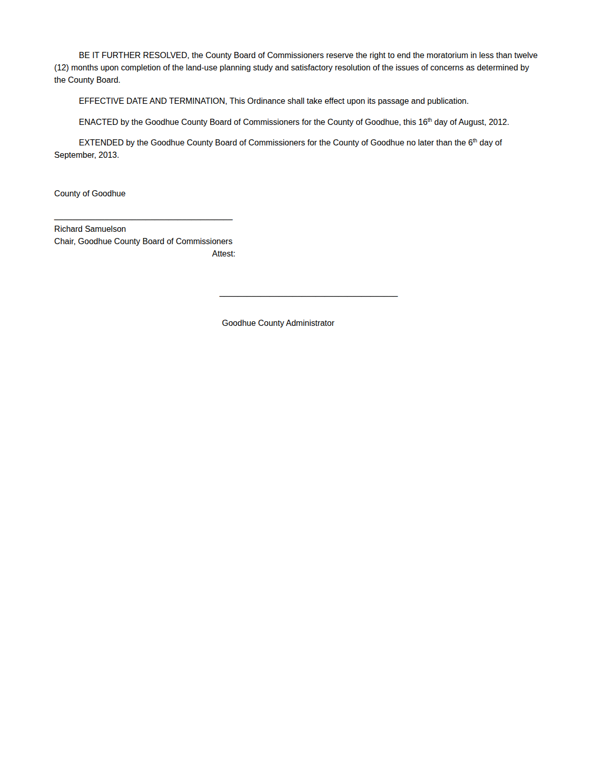BE IT FURTHER RESOLVED, the County Board of Commissioners reserve the right to end the moratorium in less than twelve (12) months upon completion of the land-use planning study and satisfactory resolution of the issues of concerns as determined by the County Board.
EFFECTIVE DATE AND TERMINATION, This Ordinance shall take effect upon its passage and publication.
ENACTED by the Goodhue County Board of Commissioners for the County of Goodhue, this 16th day of August, 2012.
EXTENDED by the Goodhue County Board of Commissioners for the County of Goodhue no later than the 6th day of September, 2013.
County of Goodhue
_______________________________________
Richard Samuelson
Chair, Goodhue County Board of Commissioners
Attest:
_______________________________________
Goodhue County Administrator